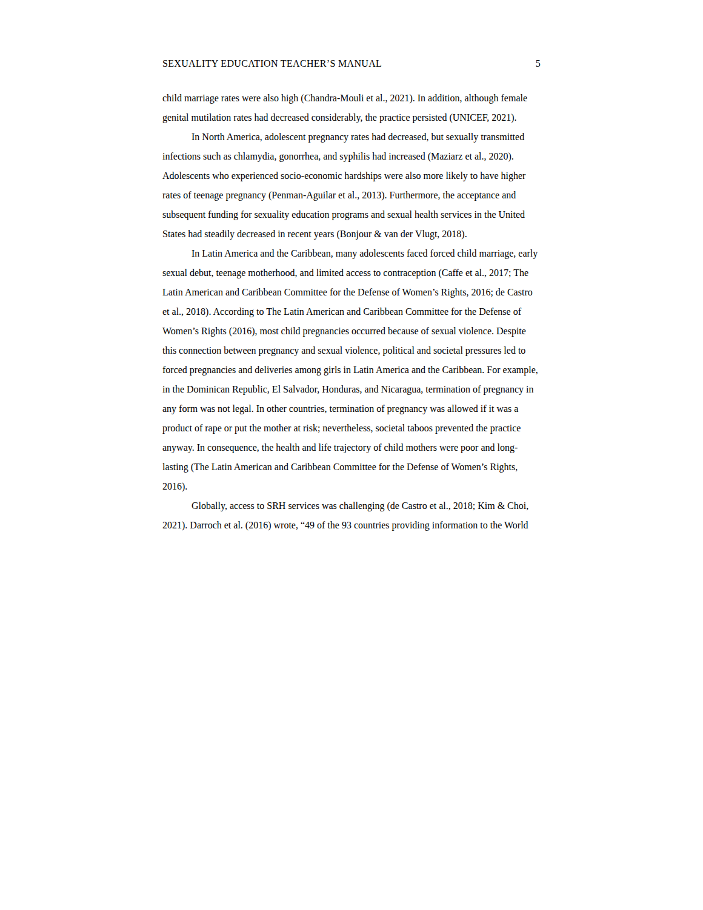Sexuality Education Teacher’s Manual 5
child marriage rates were also high (Chandra-Mouli et al., 2021). In addition, although female genital mutilation rates had decreased considerably, the practice persisted (UNICEF, 2021).
In North America, adolescent pregnancy rates had decreased, but sexually transmitted infections such as chlamydia, gonorrhea, and syphilis had increased (Maziarz et al., 2020). Adolescents who experienced socio-economic hardships were also more likely to have higher rates of teenage pregnancy (Penman-Aguilar et al., 2013). Furthermore, the acceptance and subsequent funding for sexuality education programs and sexual health services in the United States had steadily decreased in recent years (Bonjour & van der Vlugt, 2018).
In Latin America and the Caribbean, many adolescents faced forced child marriage, early sexual debut, teenage motherhood, and limited access to contraception (Caffe et al., 2017; The Latin American and Caribbean Committee for the Defense of Women’s Rights, 2016; de Castro et al., 2018). According to The Latin American and Caribbean Committee for the Defense of Women’s Rights (2016), most child pregnancies occurred because of sexual violence. Despite this connection between pregnancy and sexual violence, political and societal pressures led to forced pregnancies and deliveries among girls in Latin America and the Caribbean. For example, in the Dominican Republic, El Salvador, Honduras, and Nicaragua, termination of pregnancy in any form was not legal. In other countries, termination of pregnancy was allowed if it was a product of rape or put the mother at risk; nevertheless, societal taboos prevented the practice anyway. In consequence, the health and life trajectory of child mothers were poor and long-lasting (The Latin American and Caribbean Committee for the Defense of Women’s Rights, 2016).
Globally, access to SRH services was challenging (de Castro et al., 2018; Kim & Choi, 2021). Darroch et al. (2016) wrote, “49 of the 93 countries providing information to the World